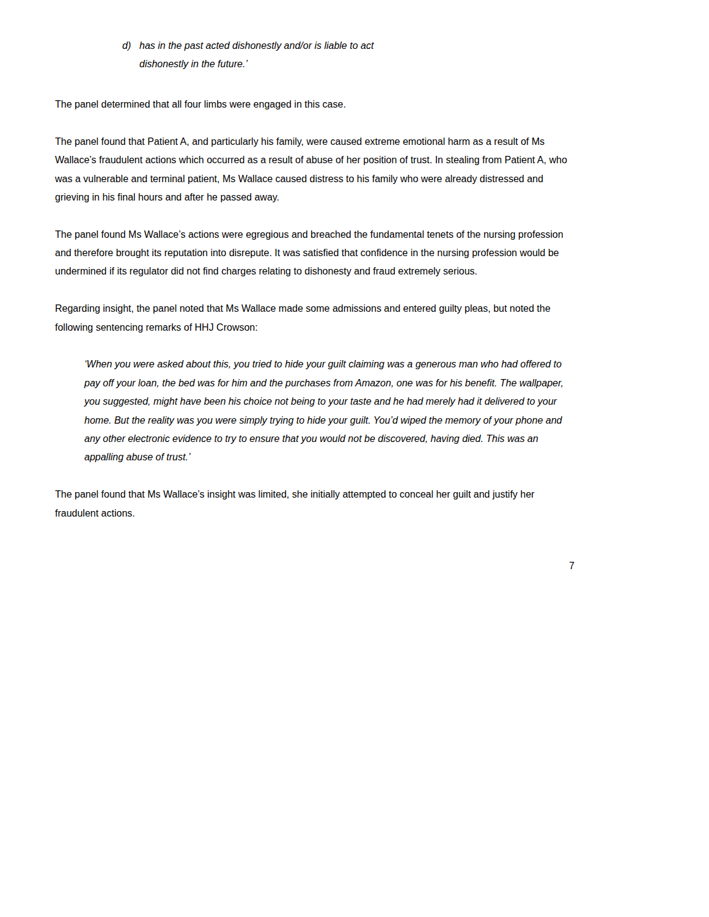d) has in the past acted dishonestly and/or is liable to act dishonestly in the future.’
The panel determined that all four limbs were engaged in this case.
The panel found that Patient A, and particularly his family, were caused extreme emotional harm as a result of Ms Wallace’s fraudulent actions which occurred as a result of abuse of her position of trust. In stealing from Patient A, who was a vulnerable and terminal patient, Ms Wallace caused distress to his family who were already distressed and grieving in his final hours and after he passed away.
The panel found Ms Wallace’s actions were egregious and breached the fundamental tenets of the nursing profession and therefore brought its reputation into disrepute. It was satisfied that confidence in the nursing profession would be undermined if its regulator did not find charges relating to dishonesty and fraud extremely serious.
Regarding insight, the panel noted that Ms Wallace made some admissions and entered guilty pleas, but noted the following sentencing remarks of HHJ Crowson:
‘When you were asked about this, you tried to hide your guilt claiming was a generous man who had offered to pay off your loan, the bed was for him and the purchases from Amazon, one was for his benefit. The wallpaper, you suggested, might have been his choice not being to your taste and he had merely had it delivered to your home. But the reality was you were simply trying to hide your guilt. You’d wiped the memory of your phone and any other electronic evidence to try to ensure that you would not be discovered, having died. This was an appalling abuse of trust.’
The panel found that Ms Wallace’s insight was limited, she initially attempted to conceal her guilt and justify her fraudulent actions.
7